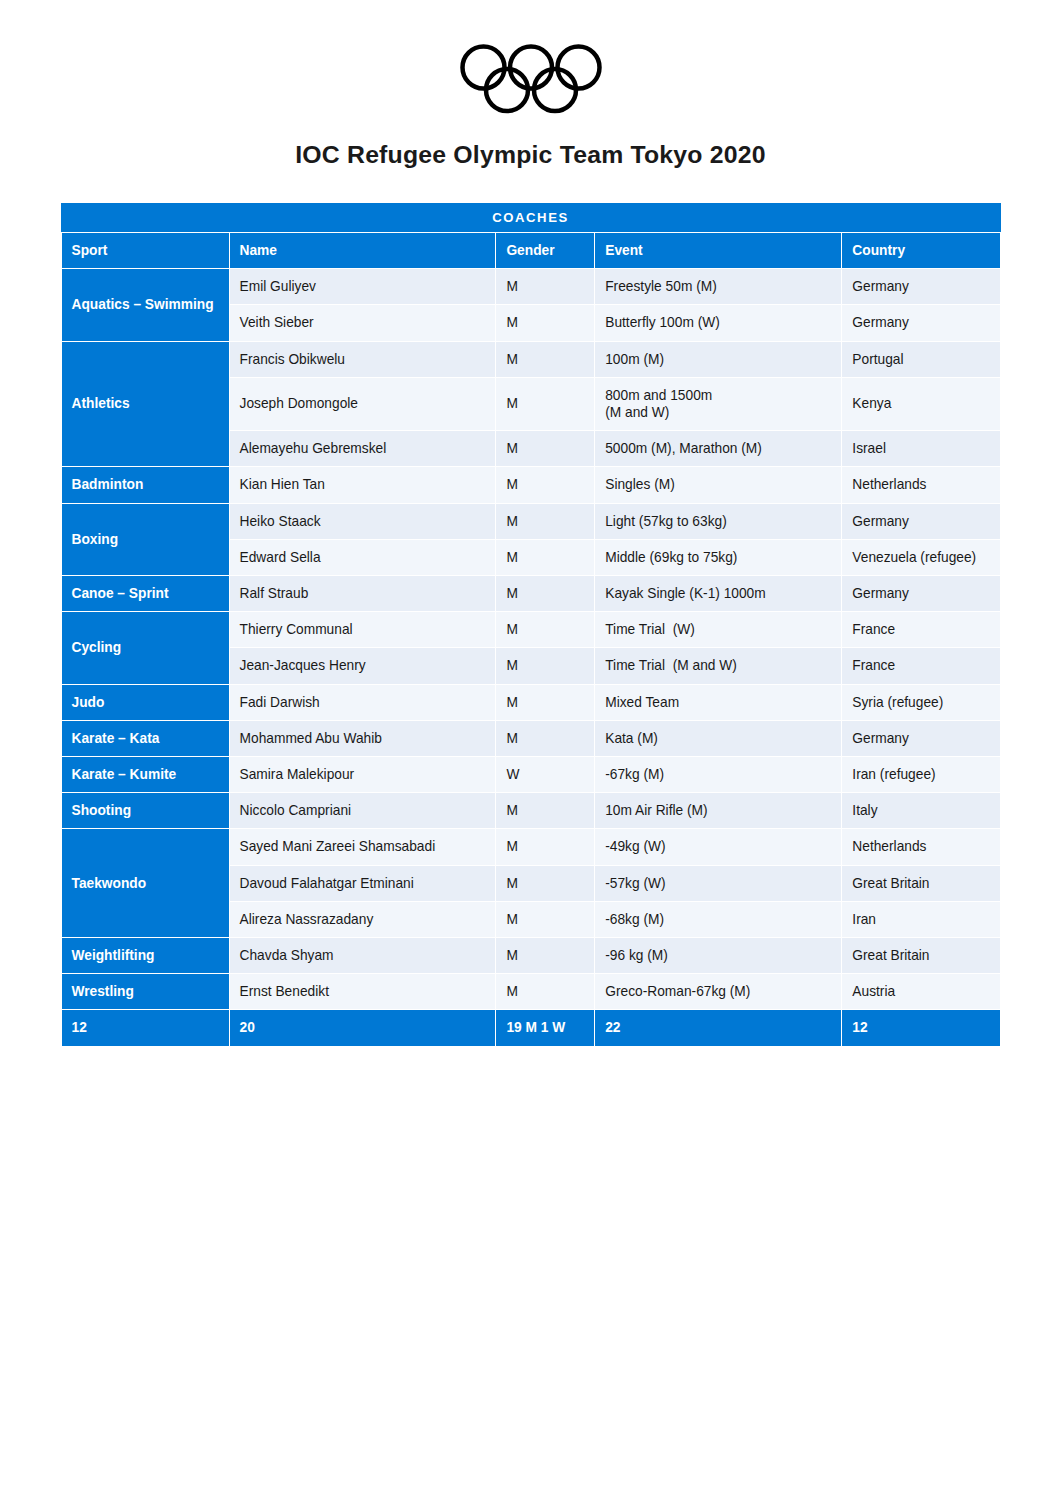IOC Refugee Olympic Team Tokyo 2020
COACHES
| Sport | Name | Gender | Event | Country |
| --- | --- | --- | --- | --- |
| Aquatics – Swimming | Emil Guliyev | M | Freestyle 50m (M) | Germany |
| Veith Sieber | M | Butterfly 100m (W) | Germany |
| Athletics | Francis Obikwelu | M | 100m (M) | Portugal |
| Joseph Domongole | M | 800m and 1500m (M and W) | Kenya |
| Alemayehu Gebremskel | M | 5000m (M), Marathon (M) | Israel |
| Badminton | Kian Hien Tan | M | Singles (M) | Netherlands |
| Boxing | Heiko Staack | M | Light (57kg to 63kg) | Germany |
| Edward Sella | M | Middle (69kg to 75kg) | Venezuela (refugee) |
| Canoe – Sprint | Ralf Straub | M | Kayak Single (K-1) 1000m | Germany |
| Cycling | Thierry Communal | M | Time Trial (W) | France |
| Jean-Jacques Henry | M | Time Trial (M and W) | France |
| Judo | Fadi Darwish | M | Mixed Team | Syria (refugee) |
| Karate – Kata | Mohammed Abu Wahib | M | Kata (M) | Germany |
| Karate – Kumite | Samira Malekipour | W | -67kg (M) | Iran (refugee) |
| Shooting | Niccolo Campriani | M | 10m Air Rifle (M) | Italy |
| Taekwondo | Sayed Mani Zareei Shamsabadi | M | -49kg (W) | Netherlands |
| Davoud Falahatgar Etminani | M | -57kg (W) | Great Britain |
| Alireza Nassrazadany | M | -68kg (M) | Iran |
| Weightlifting | Chavda Shyam | M | -96 kg (M) | Great Britain |
| Wrestling | Ernst Benedikt | M | Greco-Roman-67kg (M) | Austria |
| 12 | 20 | 19 M 1 W | 22 | 12 |